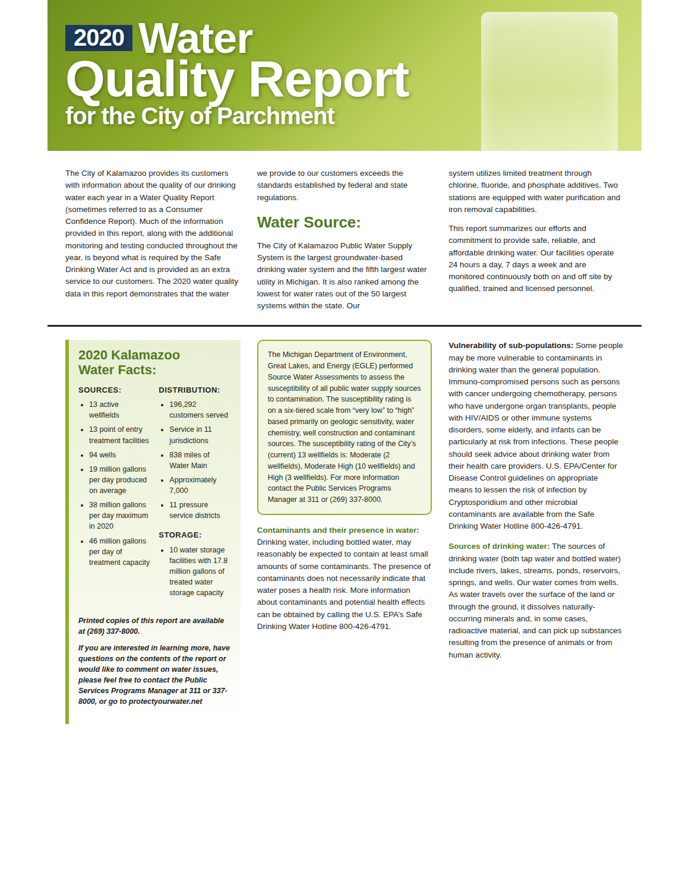2020 Water Quality Report for the City of Parchment
The City of Kalamazoo provides its customers with information about the quality of our drinking water each year in a Water Quality Report (sometimes referred to as a Consumer Confidence Report). Much of the information provided in this report, along with the additional monitoring and testing conducted throughout the year, is beyond what is required by the Safe Drinking Water Act and is provided as an extra service to our customers. The 2020 water quality data in this report demonstrates that the water
we provide to our customers exceeds the standards established by federal and state regulations.
Water Source:
The City of Kalamazoo Public Water Supply System is the largest groundwater-based drinking water system and the fifth largest water utility in Michigan. It is also ranked among the lowest for water rates out of the 50 largest systems within the state. Our
system utilizes limited treatment through chlorine, fluoride, and phosphate additives. Two stations are equipped with water purification and iron removal capabilities.
This report summarizes our efforts and commitment to provide safe, reliable, and affordable drinking water. Our facilities operate 24 hours a day, 7 days a week and are monitored continuously both on and off site by qualified, trained and licensed personnel.
2020 Kalamazoo
Water Facts:
SOURCES:
13 active wellfields
13 point of entry treatment facilities
94 wells
19 million gallons per day produced on average
38 million gallons per day maximum in 2020
46 million gallons per day of treatment capacity
DISTRIBUTION:
196,292 customers served
Service in 11 jurisdictions
838 miles of Water Main
Approximately 7,000
11 pressure service districts
STORAGE:
10 water storage facilities with 17.8 million gallons of treated water storage capacity
Printed copies of this report are available at (269) 337-8000.
If you are interested in learning more, have questions on the contents of the report or would like to comment on water issues, please feel free to contact the Public Services Programs Manager at 311 or 337-8000, or go to protectyourwater.net
The Michigan Department of Environment, Great Lakes, and Energy (EGLE) performed Source Water Assessments to assess the susceptibility of all public water supply sources to contamination. The susceptibility rating is on a six-tiered scale from “very low” to “high” based primarily on geologic sensitivity, water chemistry, well construction and contaminant sources. The susceptibility rating of the City’s (current) 13 wellfields is: Moderate (2 wellfields), Moderate High (10 wellfields) and High (3 wellfields). For more information contact the Public Services Programs Manager at 311 or (269) 337-8000.
Contaminants and their presence in water: Drinking water, including bottled water, may reasonably be expected to contain at least small amounts of some contaminants. The presence of contaminants does not necessarily indicate that water poses a health risk. More information about contaminants and potential health effects can be obtained by calling the U.S. EPA’s Safe Drinking Water Hotline 800-426-4791.
Vulnerability of sub-populations: Some people may be more vulnerable to contaminants in drinking water than the general population. Immuno-compromised persons such as persons with cancer undergoing chemotherapy, persons who have undergone organ transplants, people with HIV/AIDS or other immune systems disorders, some elderly, and infants can be particularly at risk from infections. These people should seek advice about drinking water from their health care providers. U.S. EPA/Center for Disease Control guidelines on appropriate means to lessen the risk of infection by Cryptosporidium and other microbial contaminants are available from the Safe Drinking Water Hotline 800-426-4791.
Sources of drinking water: The sources of drinking water (both tap water and bottled water) include rivers, lakes, streams, ponds, reservoirs, springs, and wells. Our water comes from wells. As water travels over the surface of the land or through the ground, it dissolves naturally-occurring minerals and, in some cases, radioactive material, and can pick up substances resulting from the presence of animals or from human activity.